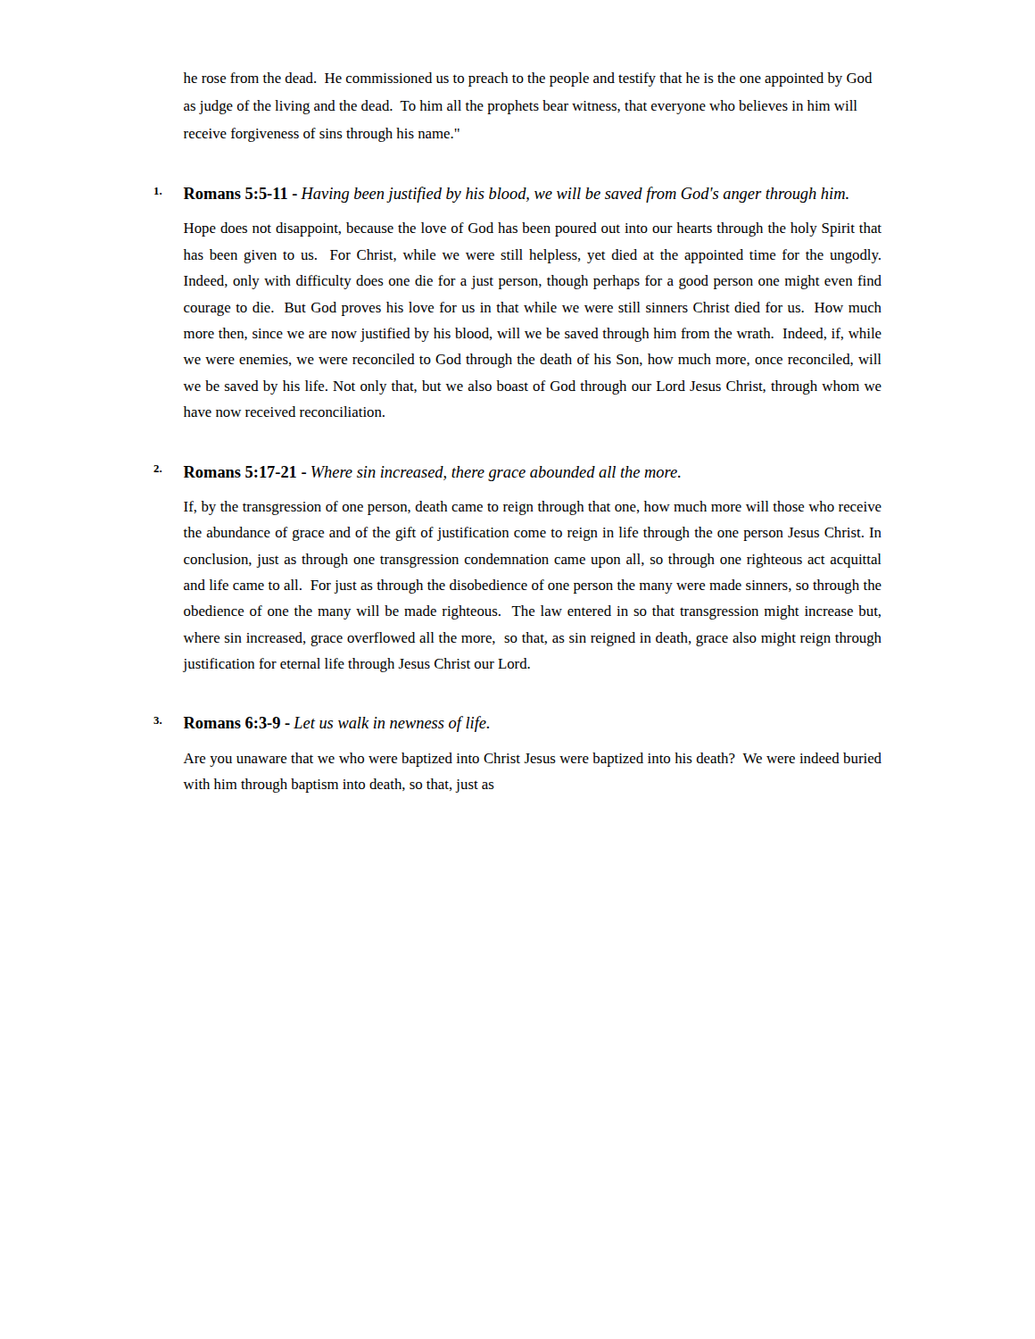he rose from the dead. He commissioned us to preach to the people and testify that he is the one appointed by God as judge of the living and the dead. To him all the prophets bear witness, that everyone who believes in him will receive forgiveness of sins through his name."
Romans 5:5-11 - Having been justified by his blood, we will be saved from God's anger through him.
Hope does not disappoint, because the love of God has been poured out into our hearts through the holy Spirit that has been given to us. For Christ, while we were still helpless, yet died at the appointed time for the ungodly. Indeed, only with difficulty does one die for a just person, though perhaps for a good person one might even find courage to die. But God proves his love for us in that while we were still sinners Christ died for us. How much more then, since we are now justified by his blood, will we be saved through him from the wrath. Indeed, if, while we were enemies, we were reconciled to God through the death of his Son, how much more, once reconciled, will we be saved by his life. Not only that, but we also boast of God through our Lord Jesus Christ, through whom we have now received reconciliation.
Romans 5:17-21 - Where sin increased, there grace abounded all the more.
If, by the transgression of one person, death came to reign through that one, how much more will those who receive the abundance of grace and of the gift of justification come to reign in life through the one person Jesus Christ. In conclusion, just as through one transgression condemnation came upon all, so through one righteous act acquittal and life came to all. For just as through the disobedience of one person the many were made sinners, so through the obedience of one the many will be made righteous. The law entered in so that transgression might increase but, where sin increased, grace overflowed all the more, so that, as sin reigned in death, grace also might reign through justification for eternal life through Jesus Christ our Lord.
Romans 6:3-9 - Let us walk in newness of life.
Are you unaware that we who were baptized into Christ Jesus were baptized into his death? We were indeed buried with him through baptism into death, so that, just as